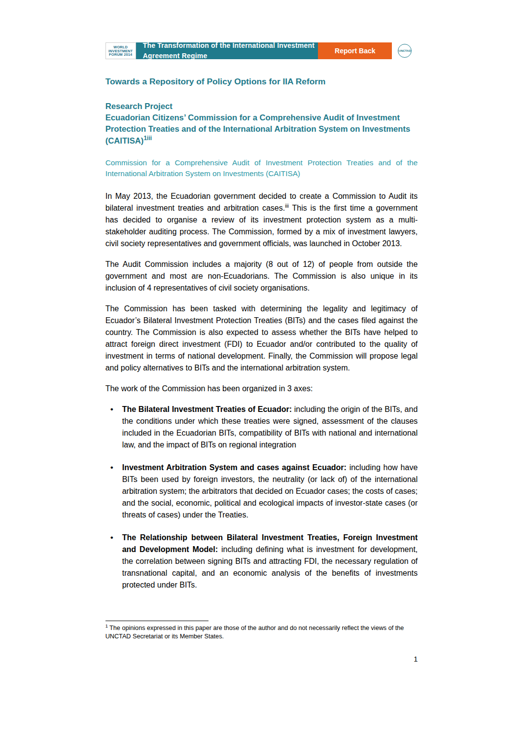WORLD
INVESTMENT
FORUM 2014
The Transformation of the International Investment Agreement Regime
Report Back
UNCTAD
Towards a Repository of Policy Options for IIA Reform
Research Project Ecuadorian Citizens’ Commission for a Comprehensive Audit of Investment Protection Treaties and of the International Arbitration System on Investments (CAITISA)1iii
Commission for a Comprehensive Audit of Investment Protection Treaties and of the International Arbitration System on Investments (CAITISA)
In May 2013, the Ecuadorian government decided to create a Commission to Audit its bilateral investment treaties and arbitration cases.iii This is the first time a government has decided to organise a review of its investment protection system as a multi-stakeholder auditing process. The Commission, formed by a mix of investment lawyers, civil society representatives and government officials, was launched in October 2013.
The Audit Commission includes a majority (8 out of 12) of people from outside the government and most are non-Ecuadorians. The Commission is also unique in its inclusion of 4 representatives of civil society organisations.
The Commission has been tasked with determining the legality and legitimacy of Ecuador’s Bilateral Investment Protection Treaties (BITs) and the cases filed against the country. The Commission is also expected to assess whether the BITs have helped to attract foreign direct investment (FDI) to Ecuador and/or contributed to the quality of investment in terms of national development. Finally, the Commission will propose legal and policy alternatives to BITs and the international arbitration system.
The work of the Commission has been organized in 3 axes:
The Bilateral Investment Treaties of Ecuador: including the origin of the BITs, and the conditions under which these treaties were signed, assessment of the clauses included in the Ecuadorian BITs, compatibility of BITs with national and international law, and the impact of BITs on regional integration
Investment Arbitration System and cases against Ecuador: including how have BITs been used by foreign investors, the neutrality (or lack of) of the international arbitration system; the arbitrators that decided on Ecuador cases; the costs of cases; and the social, economic, political and ecological impacts of investor-state cases (or threats of cases) under the Treaties.
The Relationship between Bilateral Investment Treaties, Foreign Investment and Development Model: including defining what is investment for development, the correlation between signing BITs and attracting FDI, the necessary regulation of transnational capital, and an economic analysis of the benefits of investments protected under BITs.
1 The opinions expressed in this paper are those of the author and do not necessarily reflect the views of the UNCTAD Secretariat or its Member States.
1